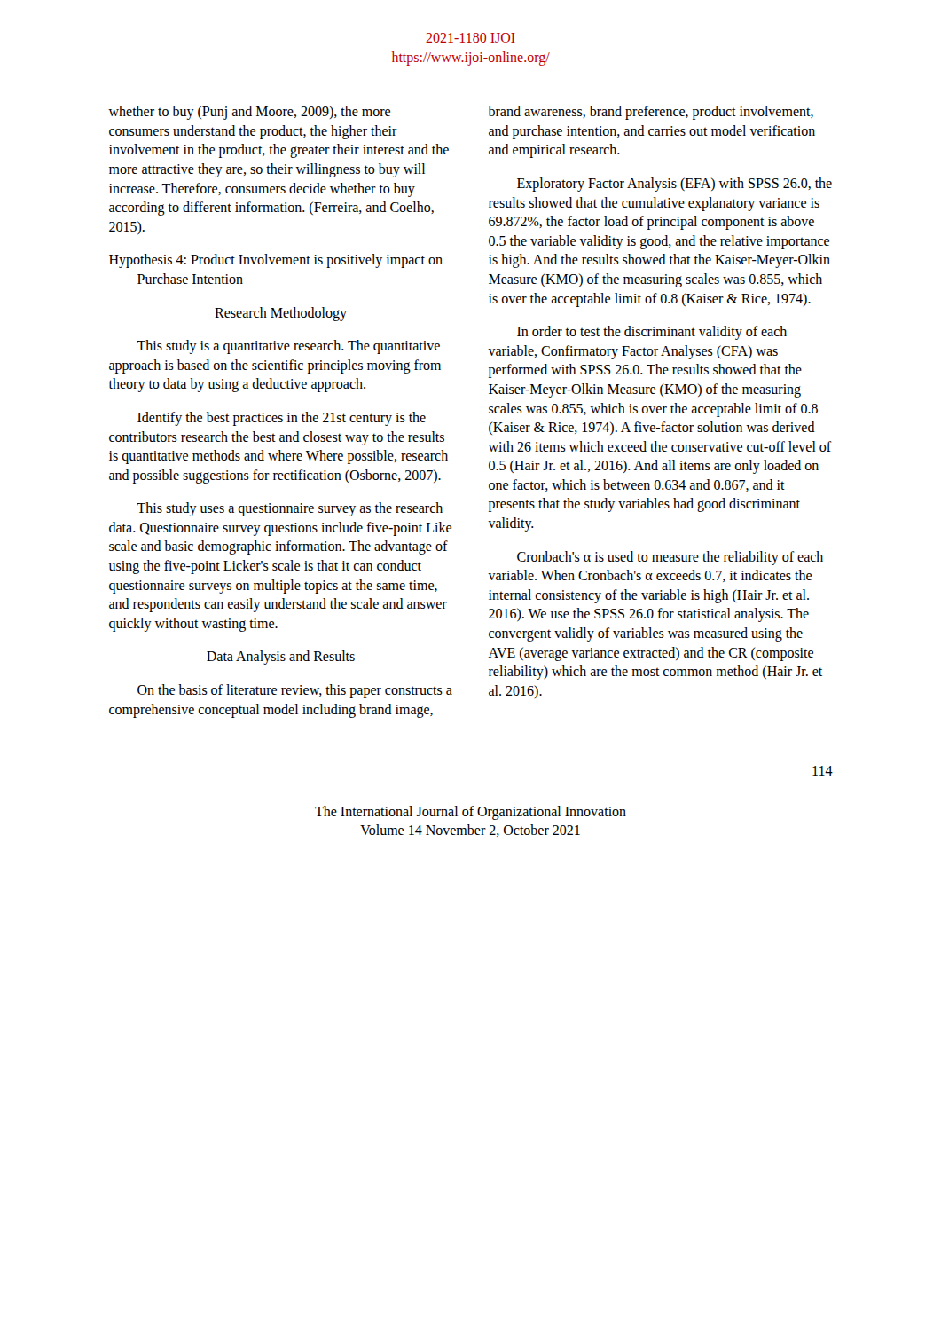2021-1180 IJOI
https://www.ijoi-online.org/
whether to buy (Punj and Moore, 2009), the more consumers understand the product, the higher their involvement in the product, the greater their interest and the more attractive they are, so their willingness to buy will increase. Therefore, consumers decide whether to buy according to different information. (Ferreira, and Coelho, 2015).
Hypothesis 4: Product Involvement is positively impact on Purchase Intention
Research Methodology
This study is a quantitative research. The quantitative approach is based on the scientific principles moving from theory to data by using a deductive approach.
Identify the best practices in the 21st century is the contributors research the best and closest way to the results is quantitative methods and where Where possible, research and possible suggestions for rectification (Osborne, 2007).
This study uses a questionnaire survey as the research data. Questionnaire survey questions include five-point Like scale and basic demographic information. The advantage of using the five-point Licker's scale is that it can conduct questionnaire surveys on multiple topics at the same time, and respondents can easily understand the scale and answer quickly without wasting time.
Data Analysis and Results
On the basis of literature review, this paper constructs a comprehensive conceptual model including brand image, brand awareness, brand preference, product involvement, and purchase intention, and carries out model verification and empirical research.
Exploratory Factor Analysis (EFA) with SPSS 26.0, the results showed that the cumulative explanatory variance is 69.872%, the factor load of principal component is above 0.5 the variable validity is good, and the relative importance is high. And the results showed that the Kaiser-Meyer-Olkin Measure (KMO) of the measuring scales was 0.855, which is over the acceptable limit of 0.8 (Kaiser & Rice, 1974).
In order to test the discriminant validity of each variable, Confirmatory Factor Analyses (CFA) was performed with SPSS 26.0. The results showed that the Kaiser-Meyer-Olkin Measure (KMO) of the measuring scales was 0.855, which is over the acceptable limit of 0.8 (Kaiser & Rice, 1974). A five-factor solution was derived with 26 items which exceed the conservative cut-off level of 0.5 (Hair Jr. et al., 2016). And all items are only loaded on one factor, which is between 0.634 and 0.867, and it presents that the study variables had good discriminant validity.
Cronbach's α is used to measure the reliability of each variable. When Cronbach's α exceeds 0.7, it indicates the internal consistency of the variable is high (Hair Jr. et al. 2016). We use the SPSS 26.0 for statistical analysis. The convergent validly of variables was measured using the AVE (average variance extracted) and the CR (composite reliability) which are the most common method (Hair Jr. et al. 2016).
114
The International Journal of Organizational Innovation
Volume 14 November 2, October 2021